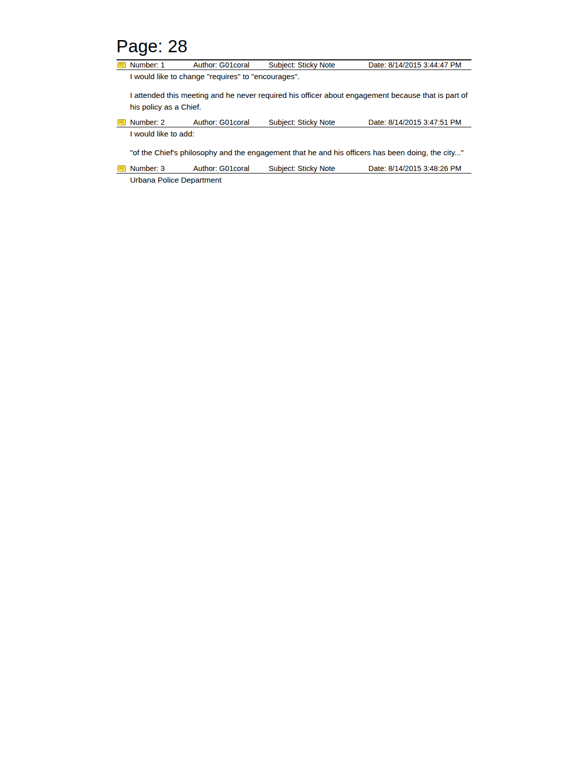Page: 28
| | Number: 1 | Author: G01coral | Subject: Sticky Note | Date: 8/14/2015 3:44:47 PM |
| | I would like to change "requires" to "encourages". I attended this meeting and he never required his officer about engagement because that is part of his policy as a Chief. |
| | Number: 2 | Author: G01coral | Subject: Sticky Note | Date: 8/14/2015 3:47:51 PM |
| | I would like to add: "of the Chief's philosophy and the engagement that he and his officers has been doing, the city..." |
| | Number: 3 | Author: G01coral | Subject: Sticky Note | Date: 8/14/2015 3:48:26 PM |
| | Urbana Police Department |